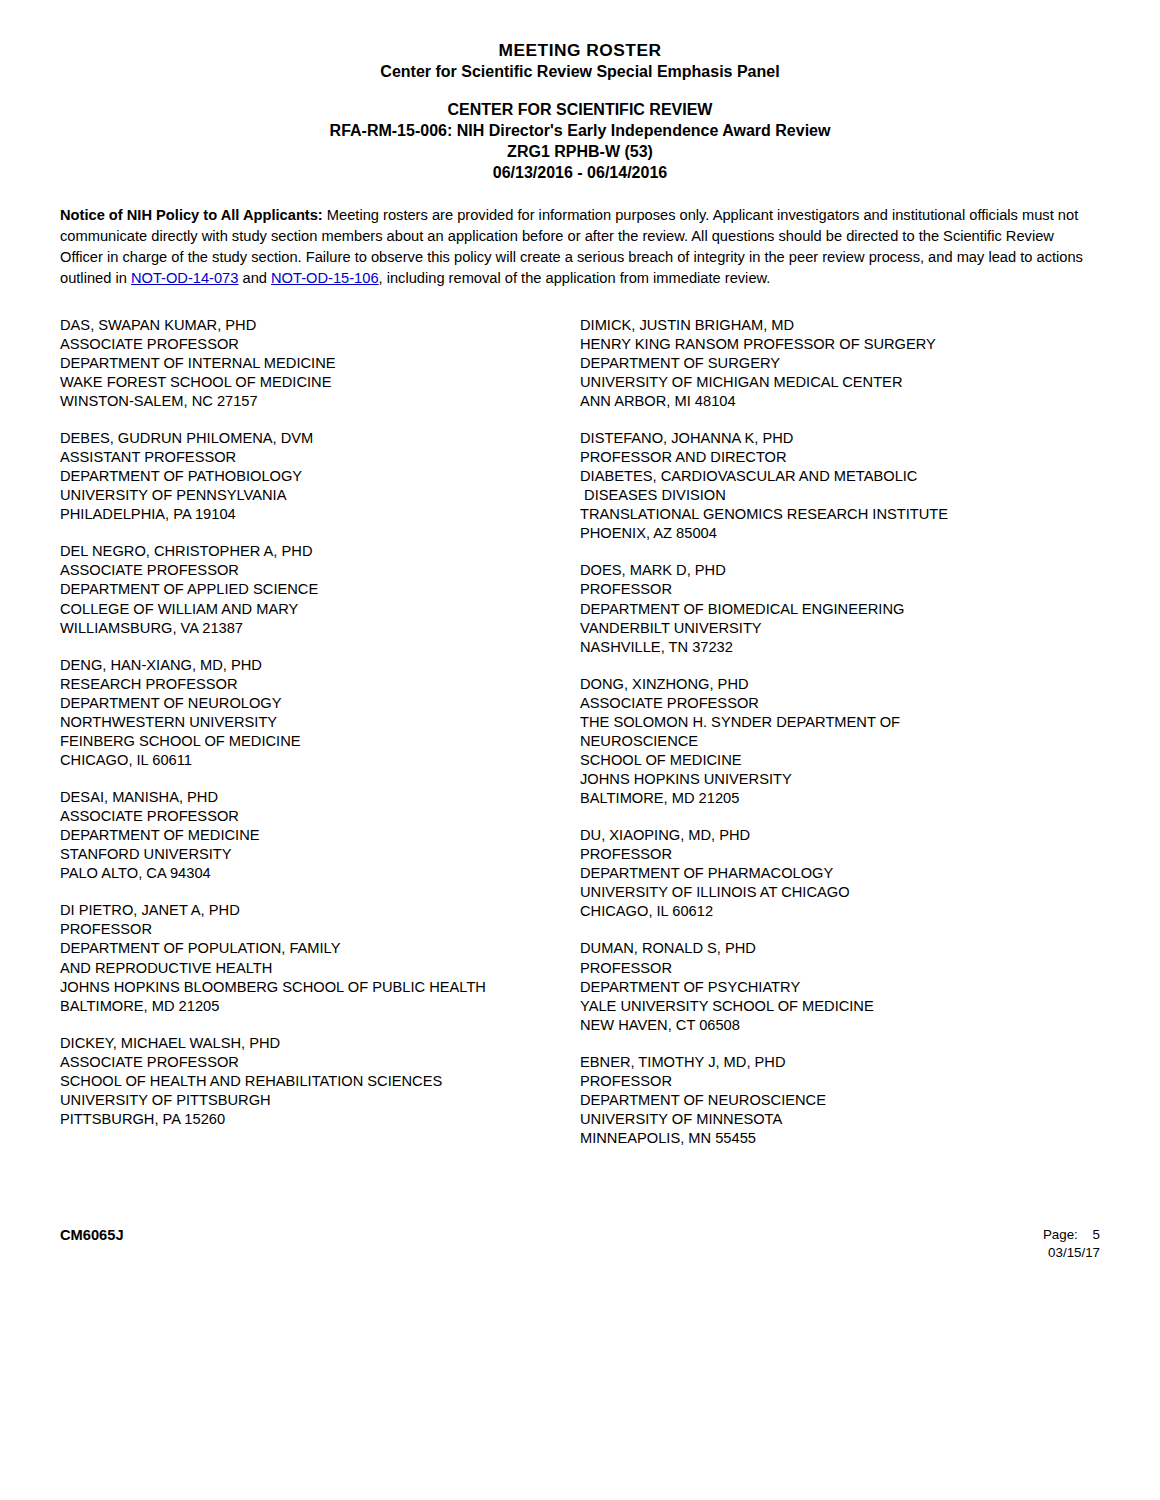MEETING ROSTER
Center for Scientific Review Special Emphasis Panel
CENTER FOR SCIENTIFIC REVIEW
RFA-RM-15-006: NIH Director's Early Independence Award Review
ZRG1 RPHB-W (53)
06/13/2016 - 06/14/2016
Notice of NIH Policy to All Applicants: Meeting rosters are provided for information purposes only. Applicant investigators and institutional officials must not communicate directly with study section members about an application before or after the review. All questions should be directed to the Scientific Review Officer in charge of the study section. Failure to observe this policy will create a serious breach of integrity in the peer review process, and may lead to actions outlined in NOT-OD-14-073 and NOT-OD-15-106, including removal of the application from immediate review.
| DAS, SWAPAN KUMAR, PHD ASSOCIATE PROFESSOR DEPARTMENT OF INTERNAL MEDICINE WAKE FOREST SCHOOL OF MEDICINE WINSTON-SALEM, NC 27157 DEBES, GUDRUN PHILOMENA, DVM ASSISTANT PROFESSOR DEPARTMENT OF PATHOBIOLOGY UNIVERSITY OF PENNSYLVANIA PHILADELPHIA, PA 19104 DEL NEGRO, CHRISTOPHER A, PHD ASSOCIATE PROFESSOR DEPARTMENT OF APPLIED SCIENCE COLLEGE OF WILLIAM AND MARY WILLIAMSBURG, VA 21387 DENG, HAN-XIANG, MD, PHD RESEARCH PROFESSOR DEPARTMENT OF NEUROLOGY NORTHWESTERN UNIVERSITY FEINBERG SCHOOL OF MEDICINE CHICAGO, IL 60611 DESAI, MANISHA, PHD ASSOCIATE PROFESSOR DEPARTMENT OF MEDICINE STANFORD UNIVERSITY PALO ALTO, CA 94304 DI PIETRO, JANET A, PHD PROFESSOR DEPARTMENT OF POPULATION, FAMILY AND REPRODUCTIVE HEALTH JOHNS HOPKINS BLOOMBERG SCHOOL OF PUBLIC HEALTH BALTIMORE, MD 21205 DICKEY, MICHAEL WALSH, PHD ASSOCIATE PROFESSOR SCHOOL OF HEALTH AND REHABILITATION SCIENCES UNIVERSITY OF PITTSBURGH PITTSBURGH, PA 15260 | DIMICK, JUSTIN BRIGHAM, MD HENRY KING RANSOM PROFESSOR OF SURGERY DEPARTMENT OF SURGERY UNIVERSITY OF MICHIGAN MEDICAL CENTER ANN ARBOR, MI 48104 DISTEFANO, JOHANNA K, PHD PROFESSOR AND DIRECTOR DIABETES, CARDIOVASCULAR AND METABOLIC DISEASES DIVISION TRANSLATIONAL GENOMICS RESEARCH INSTITUTE PHOENIX, AZ 85004 DOES, MARK D, PHD PROFESSOR DEPARTMENT OF BIOMEDICAL ENGINEERING VANDERBILT UNIVERSITY NASHVILLE, TN 37232 DONG, XINZHONG, PHD ASSOCIATE PROFESSOR THE SOLOMON H. SYNDER DEPARTMENT OF NEUROSCIENCE SCHOOL OF MEDICINE JOHNS HOPKINS UNIVERSITY BALTIMORE, MD 21205 DU, XIAOPING, MD, PHD PROFESSOR DEPARTMENT OF PHARMACOLOGY UNIVERSITY OF ILLINOIS AT CHICAGO CHICAGO, IL 60612 DUMAN, RONALD S, PHD PROFESSOR DEPARTMENT OF PSYCHIATRY YALE UNIVERSITY SCHOOL OF MEDICINE NEW HAVEN, CT 06508 EBNER, TIMOTHY J, MD, PHD PROFESSOR DEPARTMENT OF NEUROSCIENCE UNIVERSITY OF MINNESOTA MINNEAPOLIS, MN 55455 |
CM6065J
Page: 5
03/15/17